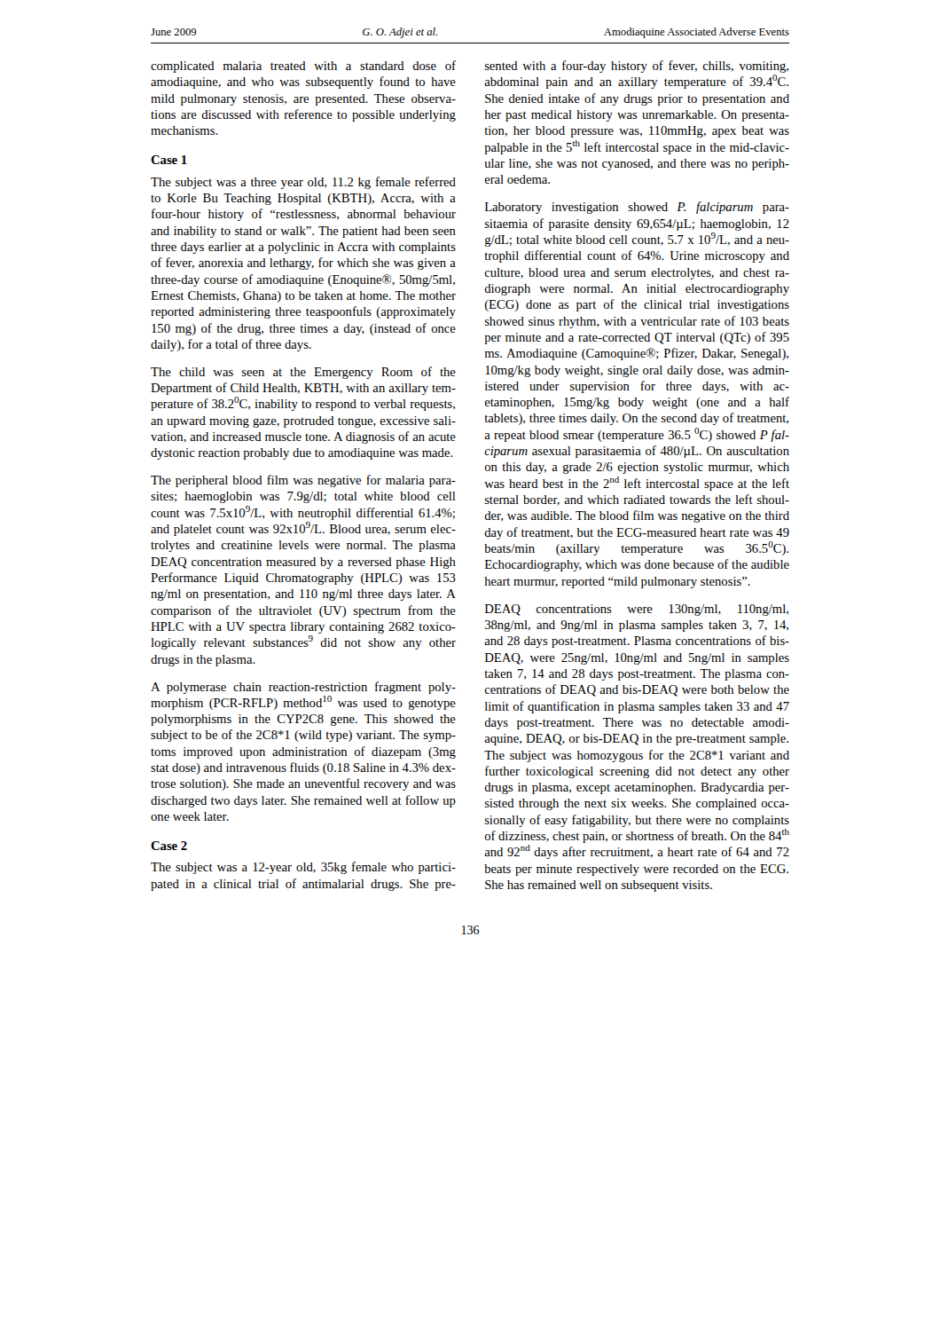June 2009 G. O. Adjei et al. Amodiaquine Associated Adverse Events
complicated malaria treated with a standard dose of amodiaquine, and who was subsequently found to have mild pulmonary stenosis, are presented. These observations are discussed with reference to possible underlying mechanisms.
Case 1
The subject was a three year old, 11.2 kg female referred to Korle Bu Teaching Hospital (KBTH), Accra, with a four-hour history of “restlessness, abnormal behaviour and inability to stand or walk”. The patient had been seen three days earlier at a polyclinic in Accra with complaints of fever, anorexia and lethargy, for which she was given a three-day course of amodiaquine (Enoquine®, 50mg/5ml, Ernest Chemists, Ghana) to be taken at home. The mother reported administering three teaspoonfuls (approximately 150 mg) of the drug, three times a day, (instead of once daily), for a total of three days.
The child was seen at the Emergency Room of the Department of Child Health, KBTH, with an axillary temperature of 38.20C, inability to respond to verbal requests, an upward moving gaze, protruded tongue, excessive salivation, and increased muscle tone. A diagnosis of an acute dystonic reaction probably due to amodiaquine was made.
The peripheral blood film was negative for malaria parasites; haemoglobin was 7.9g/dl; total white blood cell count was 7.5x109/L, with neutrophil differential 61.4%; and platelet count was 92x109/L. Blood urea, serum electrolytes and creatinine levels were normal. The plasma DEAQ concentration measured by a reversed phase High Performance Liquid Chromatography (HPLC) was 153 ng/ml on presentation, and 110 ng/ml three days later. A comparison of the ultraviolet (UV) spectrum from the HPLC with a UV spectra library containing 2682 toxicologically relevant substances9 did not show any other drugs in the plasma.
A polymerase chain reaction-restriction fragment polymorphism (PCR-RFLP) method10 was used to genotype polymorphisms in the CYP2C8 gene. This showed the subject to be of the 2C8*1 (wild type) variant. The symptoms improved upon administration of diazepam (3mg stat dose) and intravenous fluids (0.18 Saline in 4.3% dextrose solution). She made an uneventful recovery and was discharged two days later. She remained well at follow up one week later.
Case 2
The subject was a 12-year old, 35kg female who participated in a clinical trial of antimalarial drugs. She presented with a four-day history of fever, chills, vomiting, abdominal pain and an axillary temperature of 39.40C. She denied intake of any drugs prior to presentation and her past medical history was unremarkable. On presentation, her blood pressure was, 110mmHg, apex beat was palpable in the 5th left intercostal space in the mid-clavicular line, she was not cyanosed, and there was no peripheral oedema.
Laboratory investigation showed P. falciparum parasitaemia of parasite density 69,654/µL; haemoglobin, 12 g/dL; total white blood cell count, 5.7 x 109/L, and a neutrophil differential count of 64%. Urine microscopy and culture, blood urea and serum electrolytes, and chest radiograph were normal. An initial electrocardiography (ECG) done as part of the clinical trial investigations showed sinus rhythm, with a ventricular rate of 103 beats per minute and a rate-corrected QT interval (QTc) of 395 ms. Amodiaquine (Camoquine®; Pfizer, Dakar, Senegal), 10mg/kg body weight, single oral daily dose, was administered under supervision for three days, with acetaminophen, 15mg/kg body weight (one and a half tablets), three times daily. On the second day of treatment, a repeat blood smear (temperature 36.5 0C) showed P falciparum asexual parasitaemia of 480/µL. On auscultation on this day, a grade 2/6 ejection systolic murmur, which was heard best in the 2nd left intercostal space at the left sternal border, and which radiated towards the left shoulder, was audible. The blood film was negative on the third day of treatment, but the ECG-measured heart rate was 49 beats/min (axillary temperature was 36.50C). Echocardiography, which was done because of the audible heart murmur, reported “mild pulmonary stenosis”.
DEAQ concentrations were 130ng/ml, 110ng/ml, 38ng/ml, and 9ng/ml in plasma samples taken 3, 7, 14, and 28 days post-treatment. Plasma concentrations of bis-DEAQ, were 25ng/ml, 10ng/ml and 5ng/ml in samples taken 7, 14 and 28 days post-treatment. The plasma concentrations of DEAQ and bis-DEAQ were both below the limit of quantification in plasma samples taken 33 and 47 days post-treatment. There was no detectable amodiaquine, DEAQ, or bis-DEAQ in the pre-treatment sample. The subject was homozygous for the 2C8*1 variant and further toxicological screening did not detect any other drugs in plasma, except acetaminophen. Bradycardia persisted through the next six weeks. She complained occasionally of easy fatigability, but there were no complaints of dizziness, chest pain, or shortness of breath. On the 84th and 92nd days after recruitment, a heart rate of 64 and 72 beats per minute respectively were recorded on the ECG. She has remained well on subsequent visits.
136